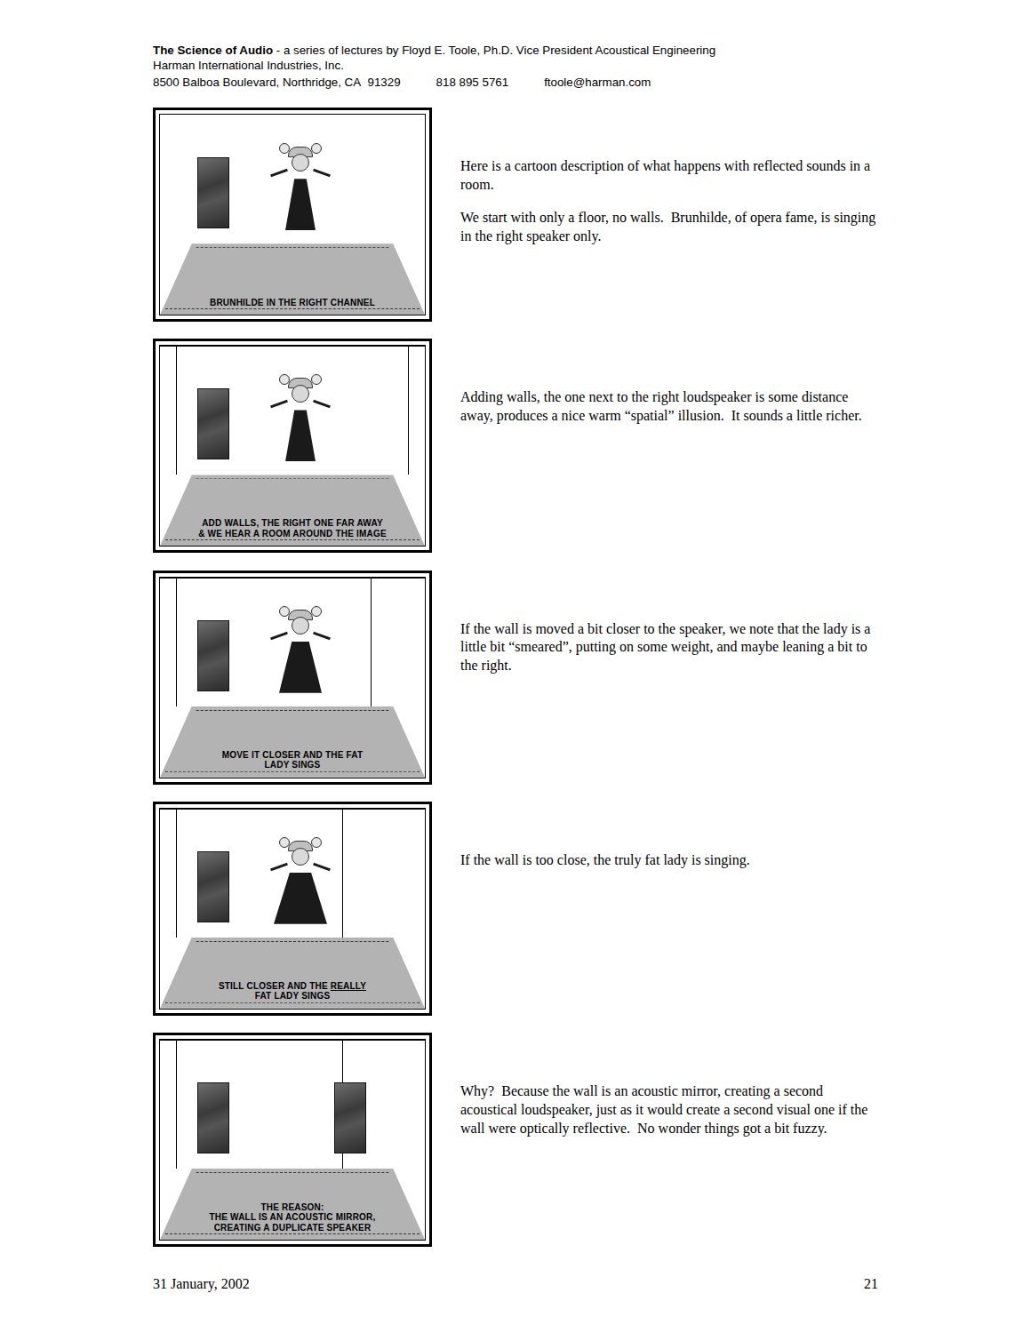The Science of Audio - a series of lectures by Floyd E. Toole, Ph.D. Vice President Acoustical Engineering
Harman International Industries, Inc.
8500 Balboa Boulevard, Northridge, CA 91329 818 895 5761 ftoole@harman.com
BRUNHILDE IN THE RIGHT CHANNEL
Here is a cartoon description of what happens with reflected sounds in a room.
We start with only a floor, no walls. Brunhilde, of opera fame, is singing in the right speaker only.
ADD WALLS, THE RIGHT ONE FAR AWAY
& WE HEAR A ROOM AROUND THE IMAGE
Adding walls, the one next to the right loudspeaker is some distance away, produces a nice warm “spatial” illusion. It sounds a little richer.
MOVE IT CLOSER AND THE FAT
LADY SINGS
If the wall is moved a bit closer to the speaker, we note that the lady is a little bit “smeared”, putting on some weight, and maybe leaning a bit to the right.
STILL CLOSER AND THE REALLY
FAT LADY SINGS
If the wall is too close, the truly fat lady is singing.
THE REASON:
THE WALL IS AN ACOUSTIC MIRROR,
CREATING A DUPLICATE SPEAKER
Why? Because the wall is an acoustic mirror, creating a second acoustical loudspeaker, just as it would create a second visual one if the wall were optically reflective. No wonder things got a bit fuzzy.
31 January, 2002 21